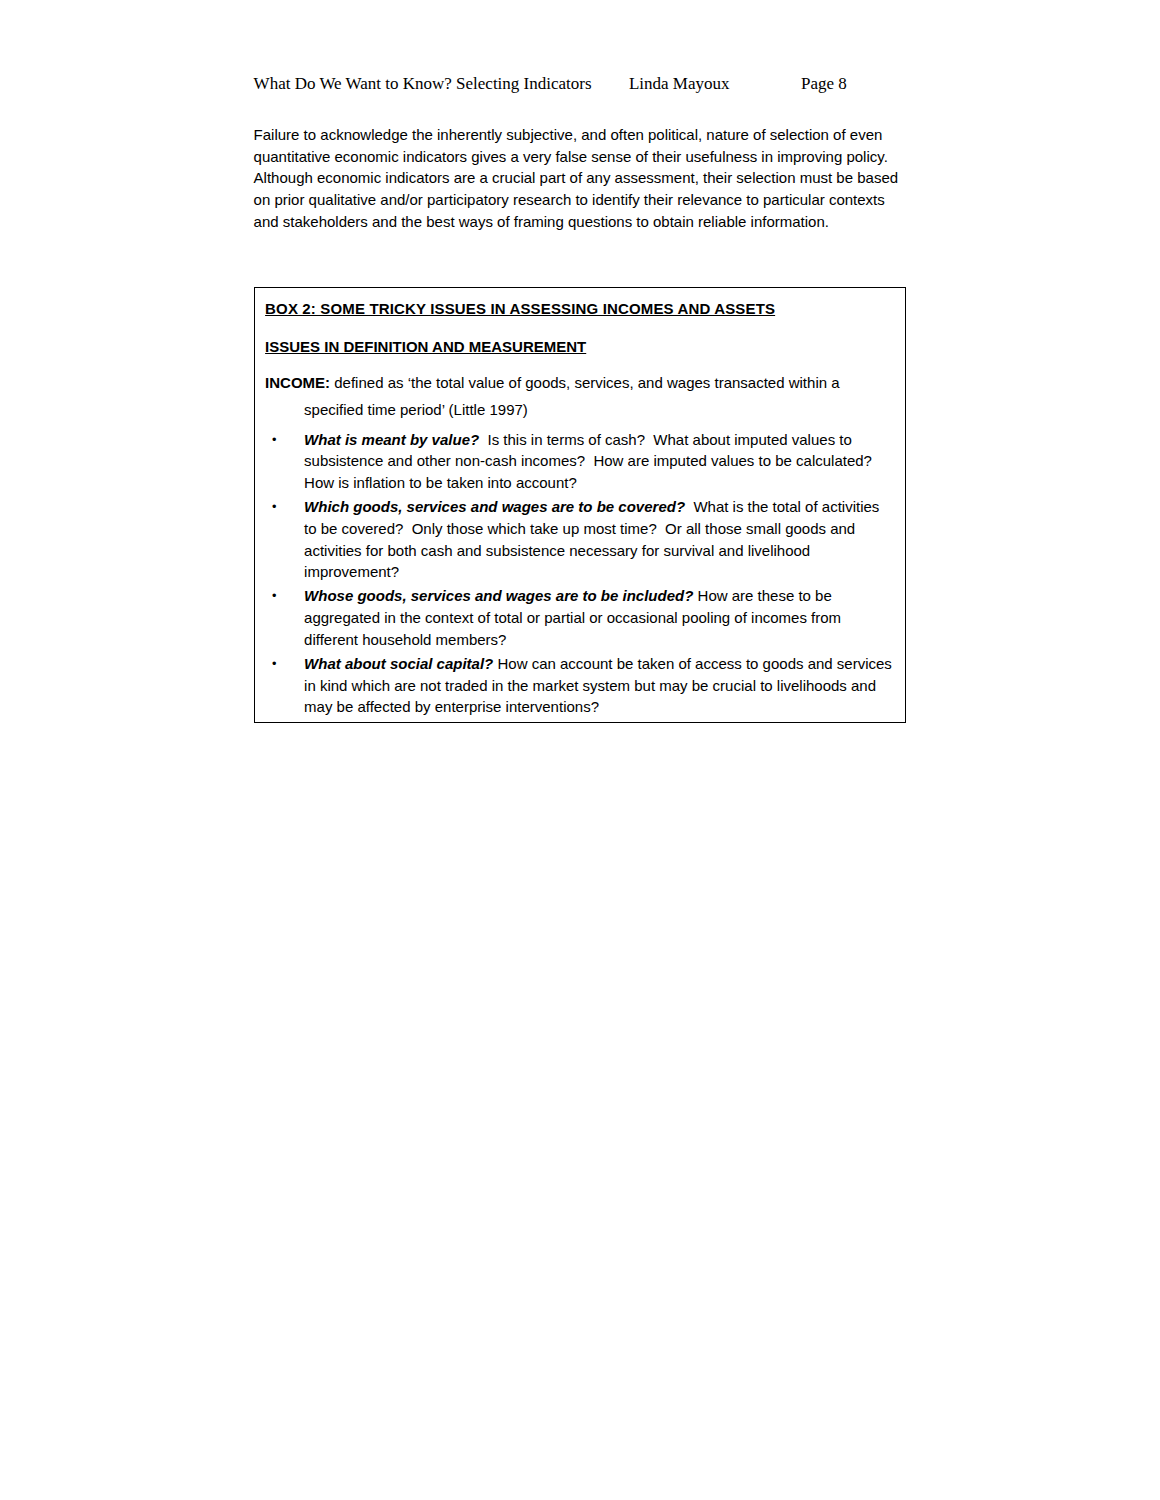What Do We Want to Know? Selecting Indicators Linda Mayoux Page 8
Failure to acknowledge the inherently subjective, and often political, nature of selection of even quantitative economic indicators gives a very false sense of their usefulness in improving policy. Although economic indicators are a crucial part of any assessment, their selection must be based on prior qualitative and/or participatory research to identify their relevance to particular contexts and stakeholders and the best ways of framing questions to obtain reliable information.
BOX 2: SOME TRICKY ISSUES IN ASSESSING INCOMES AND ASSETS
ISSUES IN DEFINITION AND MEASUREMENT
INCOME: defined as ‘the total value of goods, services, and wages transacted within a
specified time period’ (Little 1997)
What is meant by value? Is this in terms of cash? What about imputed values to subsistence and other non-cash incomes? How are imputed values to be calculated? How is inflation to be taken into account?
Which goods, services and wages are to be covered? What is the total of activities to be covered? Only those which take up most time? Or all those small goods and activities for both cash and subsistence necessary for survival and livelihood improvement?
Whose goods, services and wages are to be included? How are these to be aggregated in the context of total or partial or occasional pooling of incomes from different household members?
What about social capital? How can account be taken of access to goods and services in kind which are not traded in the market system but may be crucial to livelihoods and may be affected by enterprise interventions?
What time factor? should incomes be calculated on a weekly, monthly or annual basis? what are the effects of seasonality or variation over time in prices, wages, employment and other activities?
ASSETS: defined as ' Stock or base wealth that reflect the accumulation and use of
economic value and income over time’ (Little 1997).
Which assets are to be included? Only productive assets? What about jewellery? Domestic items essential to well-being? Luxury items? Housing?
How are values to be imputed to assets? how are second-hand values for sale of assets to be assessed? how are different qualities of land in terms of crops which can be grown, accessibility, productivity be calculated in situations where markets for land and crops are only partially developed or fluctuate rapidly?
How are the relative benefits of access, ownership and control of productive resources to be assessed particularly within the household, joint ownership systems or in sharecropping and tenancy agreements?
ISSUES IN COLLECTING INFORMATION